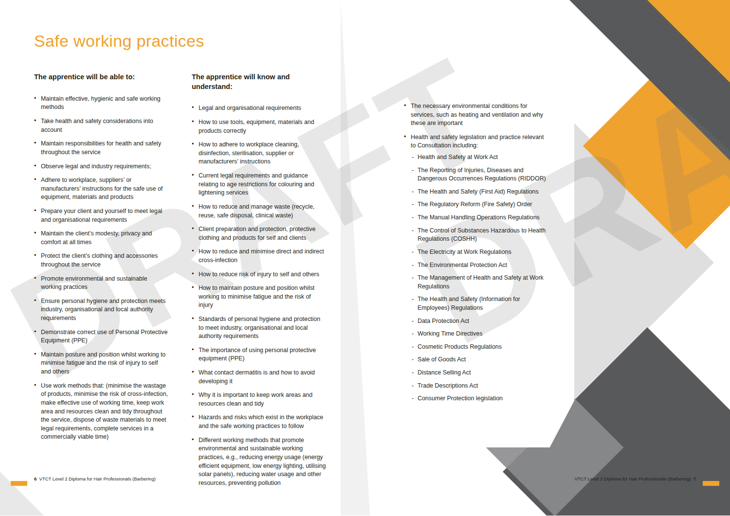DRAFT
DRAFT
Safe working practices
The apprentice will be able to:
Maintain effective, hygienic and safe working methods
Take health and safety considerations into account
Maintain responsibilities for health and safety throughout the service
Observe legal and industry requirements;
Adhere to workplace, suppliers’ or manufacturers’ instructions for the safe use of equipment, materials and products
Prepare your client and yourself to meet legal and organisational requirements
Maintain the client’s modesty, privacy and comfort at all times
Protect the client’s clothing and accessories throughout the service
Promote environmental and sustainable working practices
Ensure personal hygiene and protection meets industry, organisational and local authority requirements
Demonstrate correct use of Personal Protective Equipment (PPE)
Maintain posture and position whilst working to minimise fatigue and the risk of injury to self and others
Use work methods that: (minimise the wastage of products, minimise the risk of cross-infection, make effective use of working time, keep work area and resources clean and tidy throughout the service, dispose of waste materials to meet legal requirements, complete services in a commercially viable time)
The apprentice will know and understand:
Legal and organisational requirements
How to use tools, equipment, materials and products correctly
How to adhere to workplace cleaning, disinfection, sterilisation, supplier or manufacturers’ instructions
Current legal requirements and guidance relating to age restrictions for colouring and lightening services
How to reduce and manage waste (recycle, reuse, safe disposal, clinical waste)
Client preparation and protection, protective clothing and products for self and clients
How to reduce and minimise direct and indirect cross-infection
How to reduce risk of injury to self and others
How to maintain posture and position whilst working to minimise fatigue and the risk of injury
Standards of personal hygiene and protection to meet industry, organisational and local authority requirements
The importance of using personal protective equipment (PPE)
What contact dermatitis is and how to avoid developing it
Why it is important to keep work areas and resources clean and tidy
Hazards and risks which exist in the workplace and the safe working practices to follow
Different working methods that promote environmental and sustainable working practices, e.g., reducing energy usage (energy efficient equipment, low energy lighting, utilising solar panels), reducing water usage and other resources, preventing pollution
The necessary environmental conditions for services, such as heating and ventilation and why these are important
Health and safety legislation and practice relevant to Consultation including:
Health and Safety at Work Act
The Reporting of Injuries, Diseases and Dangerous Occurrences Regulations (RIDDOR)
The Health and Safety (First Aid) Regulations
The Regulatory Reform (Fire Safety) Order
The Manual Handling Operations Regulations
The Control of Substances Hazardous to Health Regulations (COSHH)
The Electricity at Work Regulations
The Environmental Protection Act
The Management of Health and Safety at Work Regulations
The Health and Safety (Information for Employees) Regulations
Data Protection Act
Working Time Directives
Cosmetic Products Regulations
Sale of Goods Act
Distance Selling Act
Trade Descriptions Act
Consumer Protection legislation
6 VTCT Level 2 Diploma for Hair Professionals (Barbering)
VTCT Level 2 Diploma for Hair Professionals (Barbering) 7